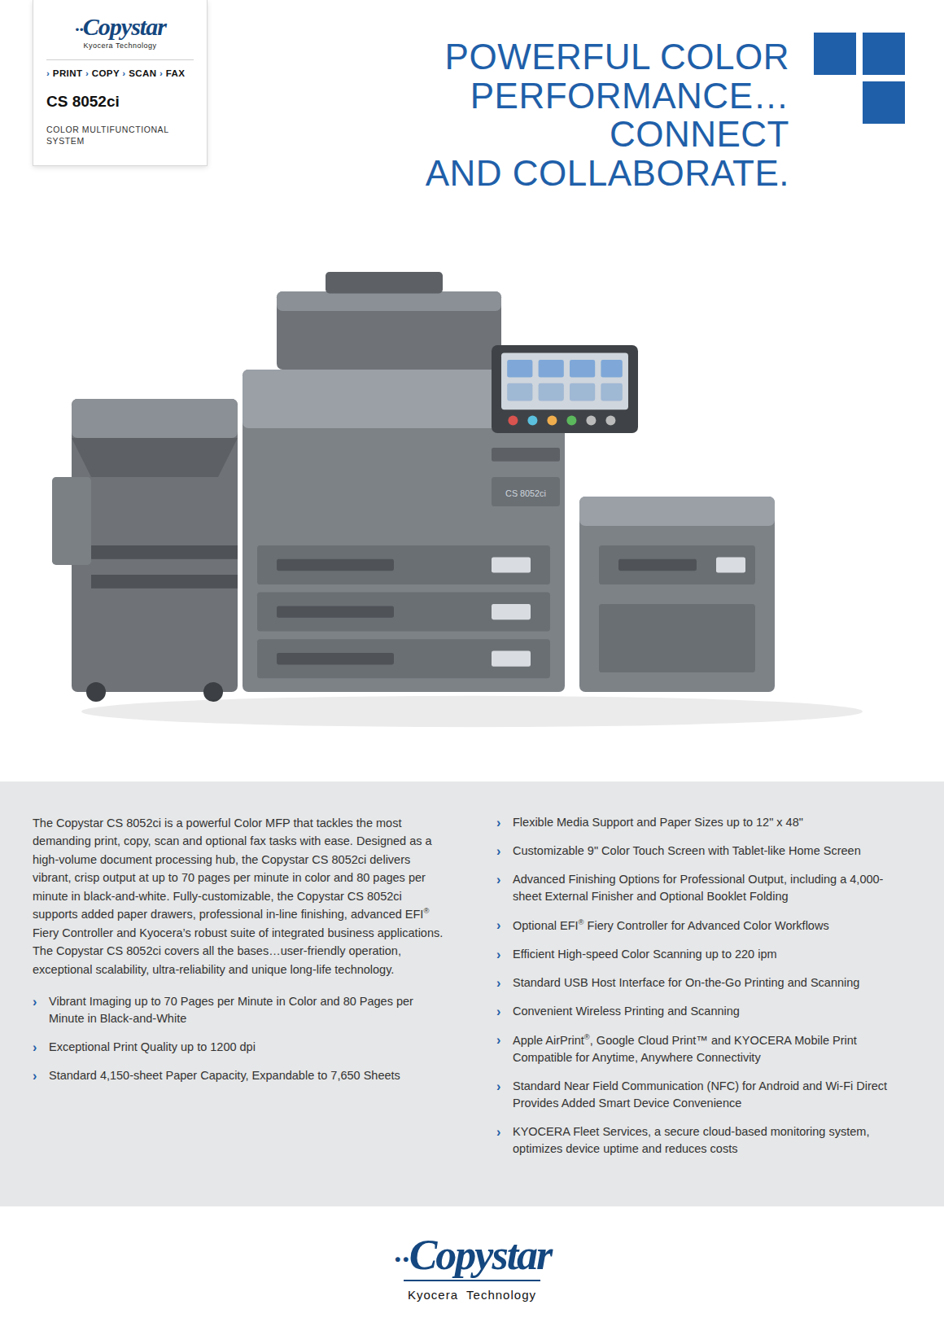··Copystar
Kyocera Technology
› PRINT › COPY › SCAN › FAX
CS 8052ci
COLOR MULTIFUNCTIONAL
SYSTEM
Powerful Color
Performance…
Connect
and Collaborate.
Copystar CS 8052ci color multifunctional system CS 8052ci
The Copystar CS 8052ci is a powerful Color MFP that tackles the most demanding print, copy, scan and optional fax tasks with ease. Designed as a high-volume document processing hub, the Copystar CS 8052ci delivers vibrant, crisp output at up to 70 pages per minute in color and 80 pages per minute in black-and-white. Fully-customizable, the Copystar CS 8052ci supports added paper drawers, professional in-line finishing, advanced EFI® Fiery Controller and Kyocera’s robust suite of integrated business applications. The Copystar CS 8052ci covers all the bases…user-friendly operation, exceptional scalability, ultra-reliability and unique long-life technology.
Vibrant Imaging up to 70 Pages per Minute in Color and 80 Pages per Minute in Black-and-White
Exceptional Print Quality up to 1200 dpi
Standard 4,150-sheet Paper Capacity, Expandable to 7,650 Sheets
Flexible Media Support and Paper Sizes up to 12" x 48"
Customizable 9" Color Touch Screen with Tablet-like Home Screen
Advanced Finishing Options for Professional Output, including a 4,000-sheet External Finisher and Optional Booklet Folding
Optional EFI® Fiery Controller for Advanced Color Workflows
Efficient High-speed Color Scanning up to 220 ipm
Standard USB Host Interface for On-the-Go Printing and Scanning
Convenient Wireless Printing and Scanning
Apple AirPrint®, Google Cloud Print™ and KYOCERA Mobile Print Compatible for Anytime, Anywhere Connectivity
Standard Near Field Communication (NFC) for Android and Wi-Fi Direct Provides Added Smart Device Convenience
KYOCERA Fleet Services, a secure cloud-based monitoring system, optimizes device uptime and reduces costs
··Copystar
Kyocera Technology